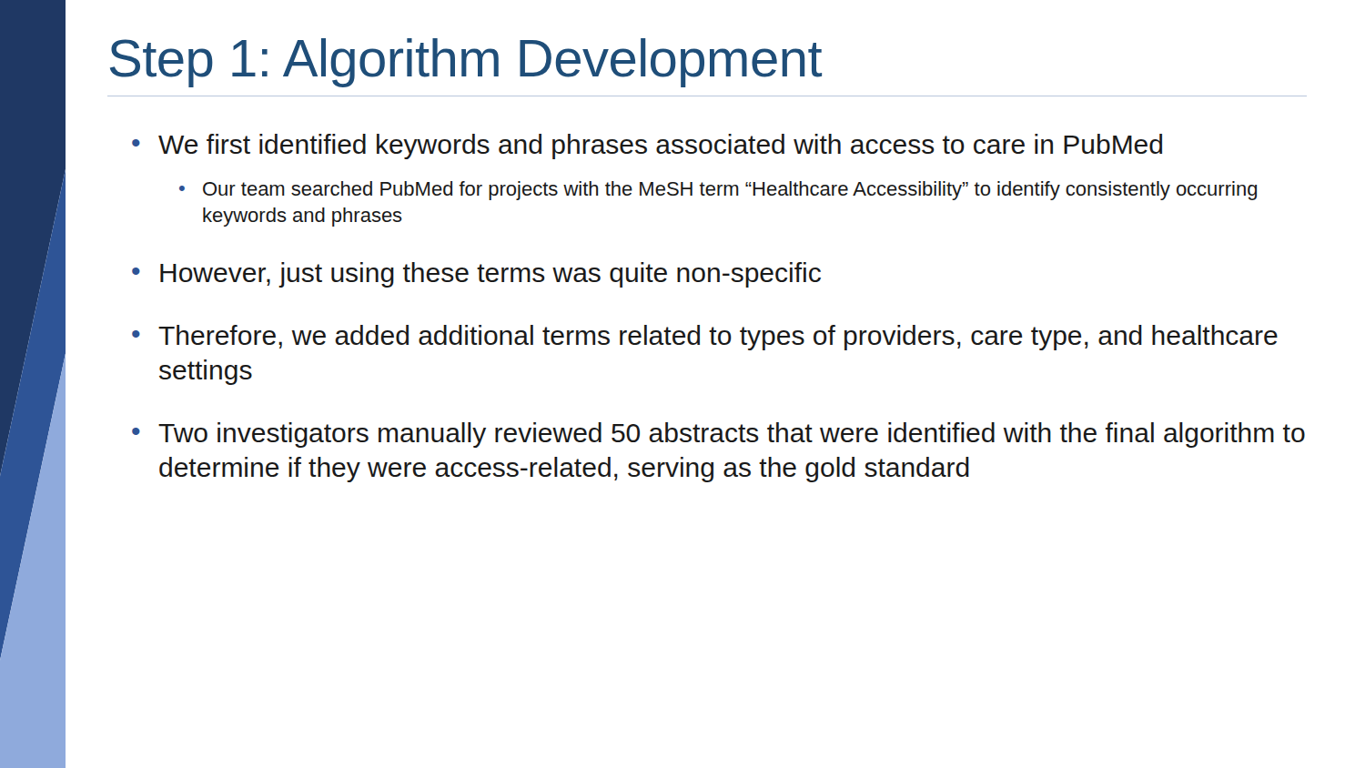Step 1: Algorithm Development
We first identified keywords and phrases associated with access to care in PubMed
Our team searched PubMed for projects with the MeSH term “Healthcare Accessibility” to identify consistently occurring keywords and phrases
However, just using these terms was quite non-specific
Therefore, we added additional terms related to types of providers, care type, and healthcare settings
Two investigators manually reviewed 50 abstracts that were identified with the final algorithm to determine if they were access-related, serving as the gold standard